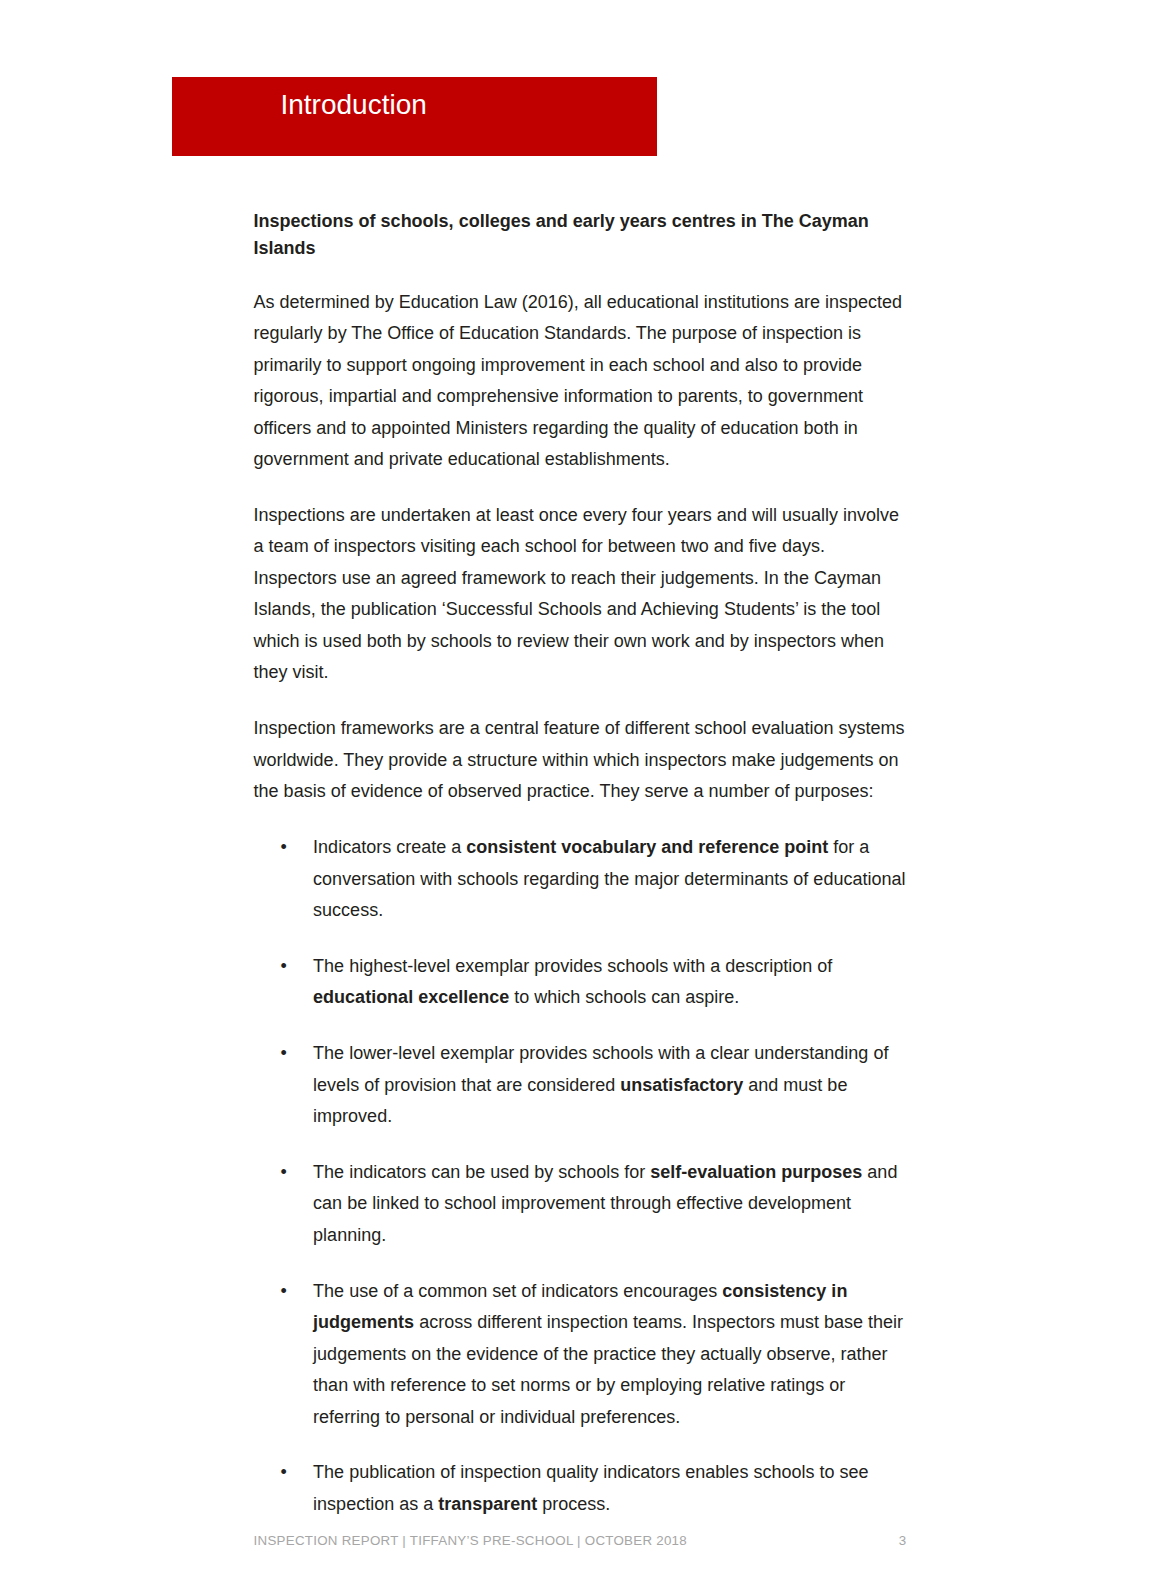Introduction
Inspections of schools, colleges and early years centres in The Cayman Islands
As determined by Education Law (2016), all educational institutions are inspected regularly by The Office of Education Standards. The purpose of inspection is primarily to support ongoing improvement in each school and also to provide rigorous, impartial and comprehensive information to parents, to government officers and to appointed Ministers regarding the quality of education both in government and private educational establishments.
Inspections are undertaken at least once every four years and will usually involve a team of inspectors visiting each school for between two and five days. Inspectors use an agreed framework to reach their judgements. In the Cayman Islands, the publication ‘Successful Schools and Achieving Students’ is the tool which is used both by schools to review their own work and by inspectors when they visit.
Inspection frameworks are a central feature of different school evaluation systems worldwide. They provide a structure within which inspectors make judgements on the basis of evidence of observed practice. They serve a number of purposes:
Indicators create a consistent vocabulary and reference point for a conversation with schools regarding the major determinants of educational success.
The highest-level exemplar provides schools with a description of educational excellence to which schools can aspire.
The lower-level exemplar provides schools with a clear understanding of levels of provision that are considered unsatisfactory and must be improved.
The indicators can be used by schools for self-evaluation purposes and can be linked to school improvement through effective development planning.
The use of a common set of indicators encourages consistency in judgements across different inspection teams. Inspectors must base their judgements on the evidence of the practice they actually observe, rather than with reference to set norms or by employing relative ratings or referring to personal or individual preferences.
The publication of inspection quality indicators enables schools to see inspection as a transparent process.
INSPECTION REPORT | TIFFANY’S PRE-SCHOOL | OCTOBER 2018 3